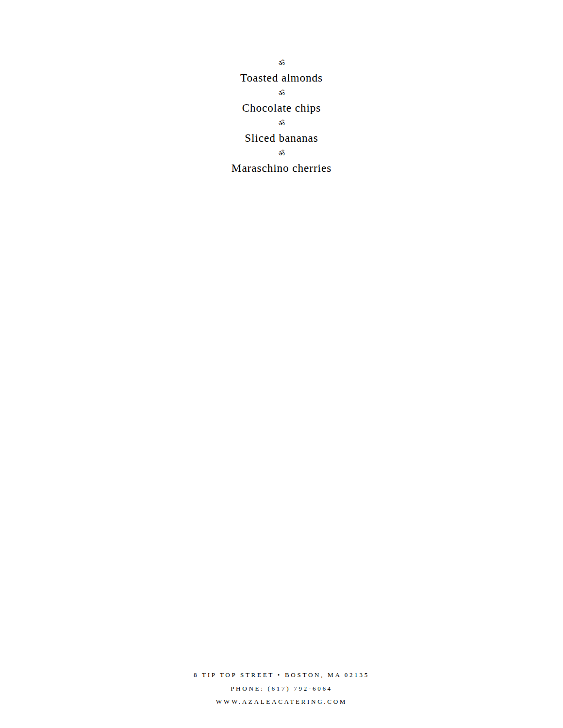ॐ
Toasted almonds
ॐ
Chocolate chips
ॐ
Sliced bananas
ॐ
Maraschino cherries
8 Tip Top Street • Boston, MA 02135
Phone: (617) 792-6064
www.azaleacatering.com